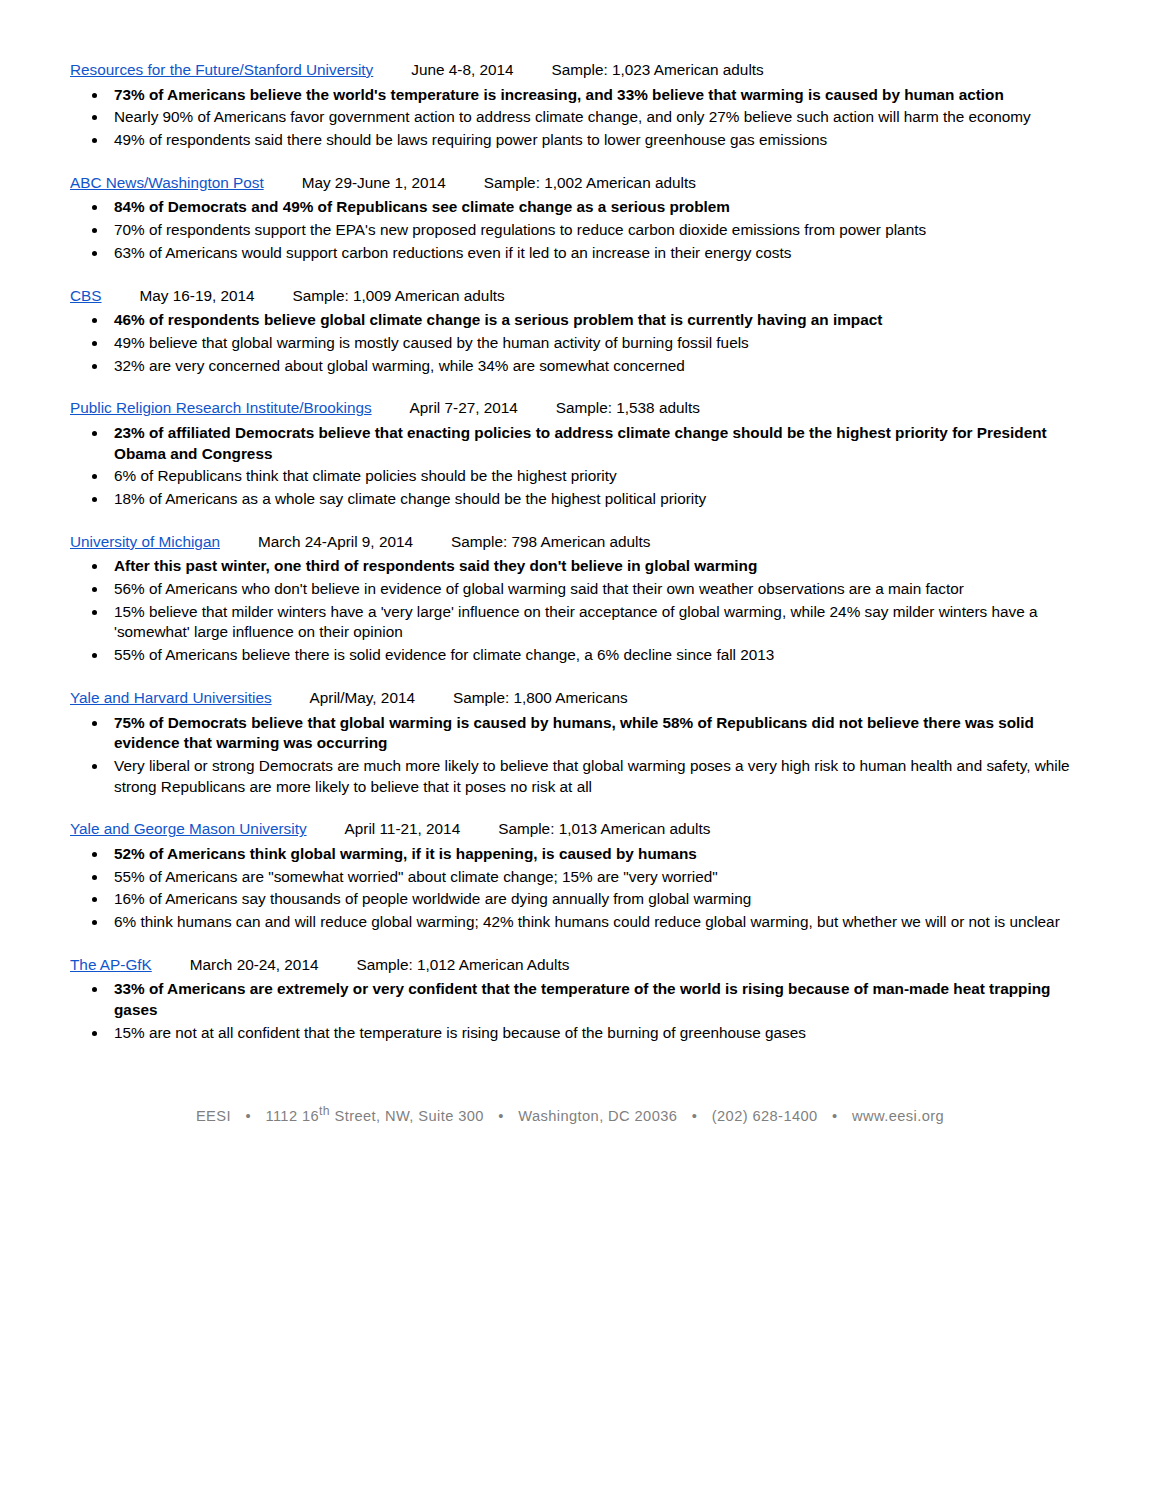Resources for the Future/Stanford University June 4-8, 2014 Sample: 1,023 American adults
73% of Americans believe the world's temperature is increasing, and 33% believe that warming is caused by human action
Nearly 90% of Americans favor government action to address climate change, and only 27% believe such action will harm the economy
49% of respondents said there should be laws requiring power plants to lower greenhouse gas emissions
ABC News/Washington Post May 29-June 1, 2014 Sample: 1,002 American adults
84% of Democrats and 49% of Republicans see climate change as a serious problem
70% of respondents support the EPA's new proposed regulations to reduce carbon dioxide emissions from power plants
63% of Americans would support carbon reductions even if it led to an increase in their energy costs
CBS May 16-19, 2014 Sample: 1,009 American adults
46% of respondents believe global climate change is a serious problem that is currently having an impact
49% believe that global warming is mostly caused by the human activity of burning fossil fuels
32% are very concerned about global warming, while 34% are somewhat concerned
Public Religion Research Institute/Brookings April 7-27, 2014 Sample: 1,538 adults
23% of affiliated Democrats believe that enacting policies to address climate change should be the highest priority for President Obama and Congress
6% of Republicans think that climate policies should be the highest priority
18% of Americans as a whole say climate change should be the highest political priority
University of Michigan March 24-April 9, 2014 Sample: 798 American adults
After this past winter, one third of respondents said they don't believe in global warming
56% of Americans who don't believe in evidence of global warming said that their own weather observations are a main factor
15% believe that milder winters have a 'very large' influence on their acceptance of global warming, while 24% say milder winters have a 'somewhat' large influence on their opinion
55% of Americans believe there is solid evidence for climate change, a 6% decline since fall 2013
Yale and Harvard Universities April/May, 2014 Sample: 1,800 Americans
75% of Democrats believe that global warming is caused by humans, while 58% of Republicans did not believe there was solid evidence that warming was occurring
Very liberal or strong Democrats are much more likely to believe that global warming poses a very high risk to human health and safety, while strong Republicans are more likely to believe that it poses no risk at all
Yale and George Mason University April 11-21, 2014 Sample: 1,013 American adults
52% of Americans think global warming, if it is happening, is caused by humans
55% of Americans are "somewhat worried" about climate change; 15% are "very worried"
16% of Americans say thousands of people worldwide are dying annually from global warming
6% think humans can and will reduce global warming; 42% think humans could reduce global warming, but whether we will or not is unclear
The AP-GfK March 20-24, 2014 Sample: 1,012 American Adults
33% of Americans are extremely or very confident that the temperature of the world is rising because of man-made heat trapping gases
15% are not at all confident that the temperature is rising because of the burning of greenhouse gases
EESI • 1112 16th Street, NW, Suite 300 • Washington, DC 20036 • (202) 628-1400 • www.eesi.org